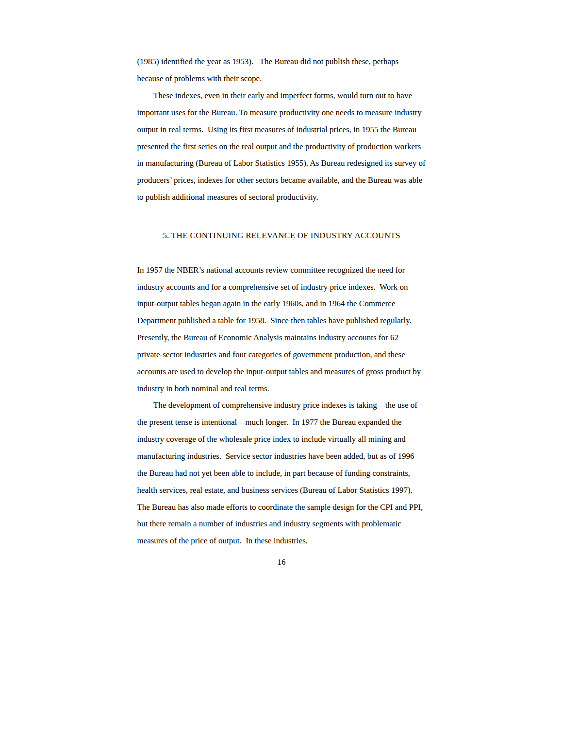(1985) identified the year as 1953). The Bureau did not publish these, perhaps because of problems with their scope.
These indexes, even in their early and imperfect forms, would turn out to have important uses for the Bureau. To measure productivity one needs to measure industry output in real terms. Using its first measures of industrial prices, in 1955 the Bureau presented the first series on the real output and the productivity of production workers in manufacturing (Bureau of Labor Statistics 1955). As Bureau redesigned its survey of producers’ prices, indexes for other sectors became available, and the Bureau was able to publish additional measures of sectoral productivity.
5. THE CONTINUING RELEVANCE OF INDUSTRY ACCOUNTS
In 1957 the NBER’s national accounts review committee recognized the need for industry accounts and for a comprehensive set of industry price indexes. Work on input-output tables began again in the early 1960s, and in 1964 the Commerce Department published a table for 1958. Since then tables have published regularly. Presently, the Bureau of Economic Analysis maintains industry accounts for 62 private-sector industries and four categories of government production, and these accounts are used to develop the input-output tables and measures of gross product by industry in both nominal and real terms.
The development of comprehensive industry price indexes is taking—the use of the present tense is intentional—much longer. In 1977 the Bureau expanded the industry coverage of the wholesale price index to include virtually all mining and manufacturing industries. Service sector industries have been added, but as of 1996 the Bureau had not yet been able to include, in part because of funding constraints, health services, real estate, and business services (Bureau of Labor Statistics 1997). The Bureau has also made efforts to coordinate the sample design for the CPI and PPI, but there remain a number of industries and industry segments with problematic measures of the price of output. In these industries,
16